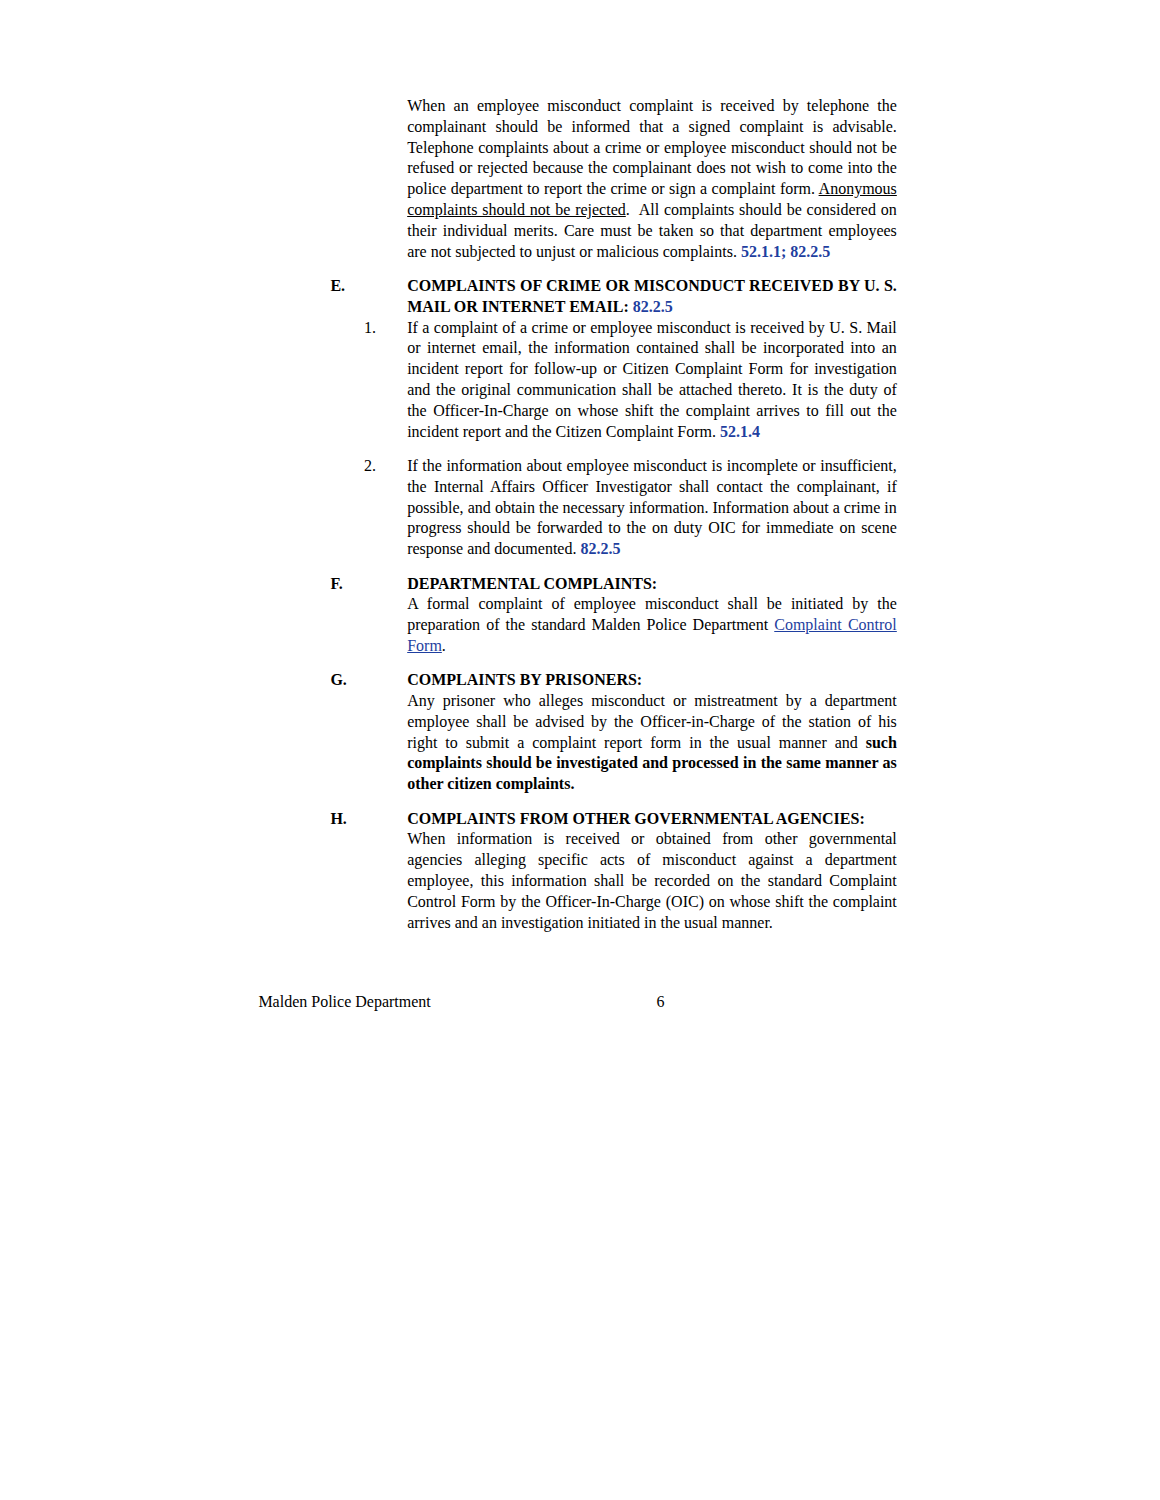When an employee misconduct complaint is received by telephone the complainant should be informed that a signed complaint is advisable. Telephone complaints about a crime or employee misconduct should not be refused or rejected because the complainant does not wish to come into the police department to report the crime or sign a complaint form. Anonymous complaints should not be rejected. All complaints should be considered on their individual merits. Care must be taken so that department employees are not subjected to unjust or malicious complaints. 52.1.1; 82.2.5
E.
COMPLAINTS OF CRIME OR MISCONDUCT RECEIVED BY U. S. MAIL OR INTERNET EMAIL: 82.2.5
1.
If a complaint of a crime or employee misconduct is received by U. S. Mail or internet email, the information contained shall be incorporated into an incident report for follow-up or Citizen Complaint Form for investigation and the original communication shall be attached thereto. It is the duty of the Officer-In-Charge on whose shift the complaint arrives to fill out the incident report and the Citizen Complaint Form. 52.1.4
2.
If the information about employee misconduct is incomplete or insufficient, the Internal Affairs Officer Investigator shall contact the complainant, if possible, and obtain the necessary information. Information about a crime in progress should be forwarded to the on duty OIC for immediate on scene response and documented. 82.2.5
F.
DEPARTMENTAL COMPLAINTS:
A formal complaint of employee misconduct shall be initiated by the preparation of the standard Malden Police Department Complaint Control Form.
G.
COMPLAINTS BY PRISONERS:
Any prisoner who alleges misconduct or mistreatment by a department employee shall be advised by the Officer-in-Charge of the station of his right to submit a complaint report form in the usual manner and such complaints should be investigated and processed in the same manner as other citizen complaints.
H.
COMPLAINTS FROM OTHER GOVERNMENTAL AGENCIES:
When information is received or obtained from other governmental agencies alleging specific acts of misconduct against a department employee, this information shall be recorded on the standard Complaint Control Form by the Officer-In-Charge (OIC) on whose shift the complaint arrives and an investigation initiated in the usual manner.
Malden Police Department
6